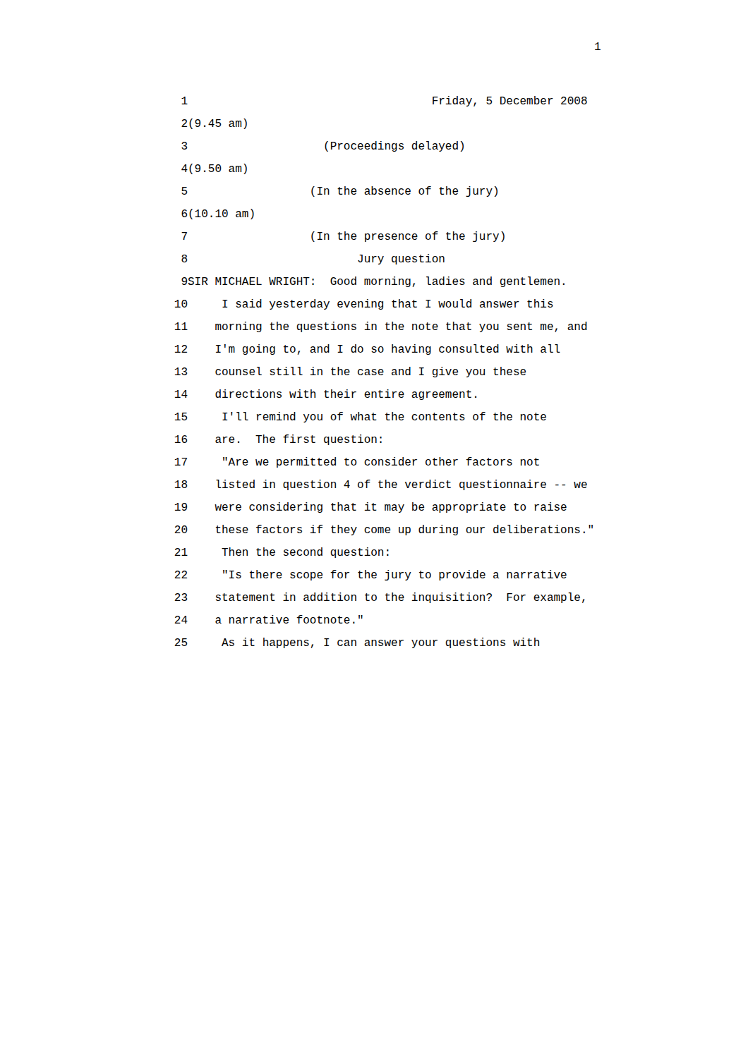1
| 1 | Friday, 5 December 2008 |
| 2 | (9.45 am) |
| 3 | (Proceedings delayed) |
| 4 | (9.50 am) |
| 5 | (In the absence of the jury) |
| 6 | (10.10 am) |
| 7 | (In the presence of the jury) |
| 8 | Jury question |
| 9 | SIR MICHAEL WRIGHT: Good morning, ladies and gentlemen. |
| 10 | I said yesterday evening that I would answer this |
| 11 | morning the questions in the note that you sent me, and |
| 12 | I'm going to, and I do so having consulted with all |
| 13 | counsel still in the case and I give you these |
| 14 | directions with their entire agreement. |
| 15 | I'll remind you of what the contents of the note |
| 16 | are. The first question: |
| 17 | "Are we permitted to consider other factors not |
| 18 | listed in question 4 of the verdict questionnaire -- we |
| 19 | were considering that it may be appropriate to raise |
| 20 | these factors if they come up during our deliberations." |
| 21 | Then the second question: |
| 22 | "Is there scope for the jury to provide a narrative |
| 23 | statement in addition to the inquisition? For example, |
| 24 | a narrative footnote." |
| 25 | As it happens, I can answer your questions with |